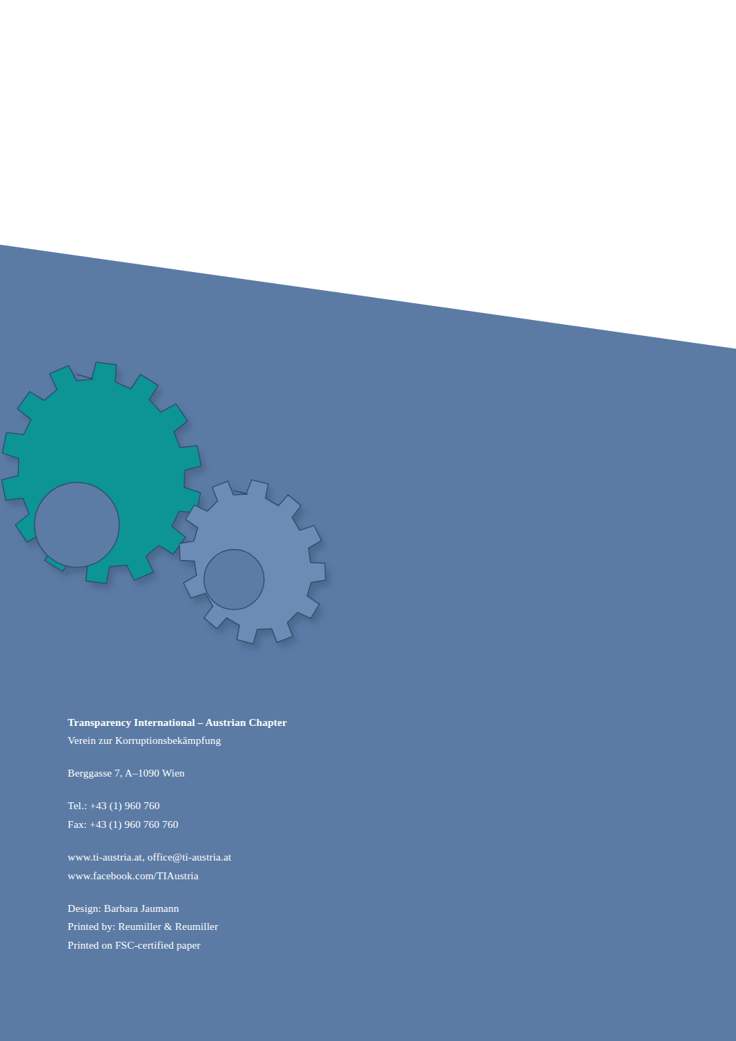Transparency International – Austrian Chapter
Verein zur Korruptionsbekämpfung
Berggasse 7, A–1090 Wien
Tel.: +43 (1) 960 760
Fax: +43 (1) 960 760 760
www.ti-austria.at, office@ti-austria.at
www.facebook.com/TIAustria
Design: Barbara Jaumann
Printed by: Reumiller & Reumiller
Printed on FSC-certified paper